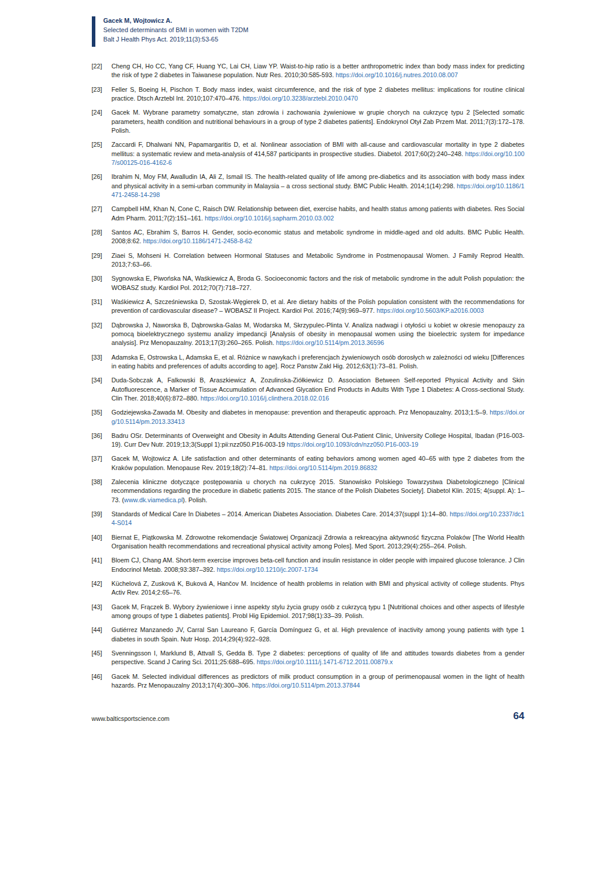Gacek M, Wojtowicz A.
Selected determinants of BMI in women with T2DM
Balt J Health Phys Act. 2019;11(3):53-65
Cheng CH, Ho CC, Yang CF, Huang YC, Lai CH, Liaw YP. Waist-to-hip ratio is a better anthropometric index than body mass index for predicting the risk of type 2 diabetes in Taiwanese population. Nutr Res. 2010;30:585-593. https://doi.org/10.1016/j.nutres.2010.08.007
Feller S, Boeing H, Pischon T. Body mass index, waist circumference, and the risk of type 2 diabetes mellitus: implications for routine clinical practice. Dtsch Arztebl Int. 2010;107:470–476. https://doi.org/10.3238/arztebl.2010.0470
Gacek M. Wybrane parametry somatyczne, stan zdrowia i zachowania żywieniowe w grupie chorych na cukrzycę typu 2 [Selected somatic parameters, health condition and nutritional behaviours in a group of type 2 diabetes patients]. Endokrynol Otył Zab Przem Mat. 2011;7(3):172–178. Polish.
Zaccardi F, Dhalwani NN, Papamargaritis D, et al. Nonlinear association of BMI with all-cause and cardiovascular mortality in type 2 diabetes mellitus: a systematic review and meta-analysis of 414,587 participants in prospective studies. Diabetol. 2017;60(2):240–248. https://doi.org/10.1007/s00125-016-4162-6
Ibrahim N, Moy FM, Awalludin IA, Ali Z, Ismail IS. The health-related quality of life among pre-diabetics and its association with body mass index and physical activity in a semi-urban community in Malaysia – a cross sectional study. BMC Public Health. 2014;1(14):298. https://doi.org/10.1186/1471-2458-14-298
Campbell HM, Khan N, Cone C, Raisch DW. Relationship between diet, exercise habits, and health status among patients with diabetes. Res Social Adm Pharm. 2011;7(2):151–161. https://doi.org/10.1016/j.sapharm.2010.03.002
Santos AC, Ebrahim S, Barros H. Gender, socio-economic status and metabolic syndrome in middle-aged and old adults. BMC Public Health. 2008;8:62. https://doi.org/10.1186/1471-2458-8-62
Ziaei S, Mohseni H. Correlation between Hormonal Statuses and Metabolic Syndrome in Postmenopausal Women. J Family Reprod Health. 2013;7:63–66.
Sygnowska E, Piwońska NA, Waśkiewicz A, Broda G. Socioeconomic factors and the risk of metabolic syndrome in the adult Polish population: the WOBASZ study. Kardiol Pol. 2012;70(7):718–727.
Waśkiewicz A, Szcześniewska D, Szostak-Węgierek D, et al. Are dietary habits of the Polish population consistent with the recommendations for prevention of cardiovascular disease? – WOBASZ II Project. Kardiol Pol. 2016;74(9):969–977. https://doi.org/10.5603/KP.a2016.0003
Dąbrowska J, Naworska B, Dąbrowska-Galas M, Wodarska M, Skrzypulec-Plinta V. Analiza nadwagi i otyłości u kobiet w okresie menopauzy za pomocą bioelektrycznego systemu analizy impedancji [Analysis of obesity in menopausal women using the bioelectric system for impedance analysis]. Prz Menopauzalny. 2013;17(3):260–265. Polish. https://doi.org/10.5114/pm.2013.36596
Adamska E, Ostrowska L, Adamska E, et al. Różnice w nawykach i preferencjach żywieniowych osób dorosłych w zależności od wieku [Differences in eating habits and preferences of adults according to age]. Rocz Panstw Zakl Hig. 2012;63(1):73–81. Polish.
Duda-Sobczak A, Falkowski B, Araszkiewicz A, Zozulinska-Ziółkiewicz D. Association Between Self-reported Physical Activity and Skin Autofluorescence, a Marker of Tissue Accumulation of Advanced Glycation End Products in Adults With Type 1 Diabetes: A Cross-sectional Study. Clin Ther. 2018;40(6):872–880. https://doi.org/10.1016/j.clinthera.2018.02.016
Godziejewska-Zawada M. Obesity and diabetes in menopause: prevention and therapeutic approach. Prz Menopauzalny. 2013;1:5–9. https://doi.org/10.5114/pm.2013.33413
Badru OSr. Determinants of Overweight and Obesity in Adults Attending General Out-Patient Clinic, University College Hospital, Ibadan (P16-003-19). Curr Dev Nutr. 2019;13;3(Suppl 1):pii:nzz050.P16-003-19 https://doi.org/10.1093/cdn/nzz050.P16-003-19
Gacek M, Wojtowicz A. Life satisfaction and other determinants of eating behaviors among women aged 40–65 with type 2 diabetes from the Kraków population. Menopause Rev. 2019;18(2):74–81. https://doi.org/10.5114/pm.2019.86832
Zalecenia kliniczne dotyczące postępowania u chorych na cukrzycę 2015. Stanowisko Polskiego Towarzystwa Diabetologicznego [Clinical recommendations regarding the procedure in diabetic patients 2015. The stance of the Polish Diabetes Society]. Diabetol Klin. 2015; 4(suppl. A): 1–73. (www.dk.viamedica.pl). Polish.
Standards of Medical Care In Diabetes – 2014. American Diabetes Association. Diabetes Care. 2014;37(suppl 1):14–80. https://doi.org/10.2337/dc14-S014
Biernat E, Piątkowska M. Zdrowotne rekomendacje Światowej Organizacji Zdrowia a rekreacyjna aktywność fizyczna Polaków [The World Health Organisation health recommendations and recreational physical activity among Poles]. Med Sport. 2013;29(4):255–264. Polish.
Bloem CJ, Chang AM. Short-term exercise improves beta-cell function and insulin resistance in older people with impaired glucose tolerance. J Clin Endocrinol Metab. 2008;93:387–392. https://doi.org/10.1210/jc.2007-1734
Küchelová Z, Zusková K, Buková A, Hančov M. Incidence of health problems in relation with BMI and physical activity of college students. Phys Activ Rev. 2014;2:65–76.
Gacek M, Frączek B. Wybory żywieniowe i inne aspekty stylu życia grupy osób z cukrzycą typu 1 [Nutritional choices and other aspects of lifestyle among groups of type 1 diabetes patients]. Probl Hig Epidemiol. 2017;98(1):33–39. Polish.
Gutiérrez Manzanedo JV, Carral San Laureano F, García Domínguez G, et al. High prevalence of inactivity among young patients with type 1 diabetes in south Spain. Nutr Hosp. 2014;29(4):922–928.
Svenningsson I, Marklund B, Attvall S, Gedda B. Type 2 diabetes: perceptions of quality of life and attitudes towards diabetes from a gender perspective. Scand J Caring Sci. 2011;25:688–695. https://doi.org/10.1111/j.1471-6712.2011.00879.x
Gacek M. Selected individual differences as predictors of milk product consumption in a group of perimenopausal women in the light of health hazards. Prz Menopauzalny 2013;17(4):300–306. https://doi.org/10.5114/pm.2013.37844
www.balticsportscience.com
64